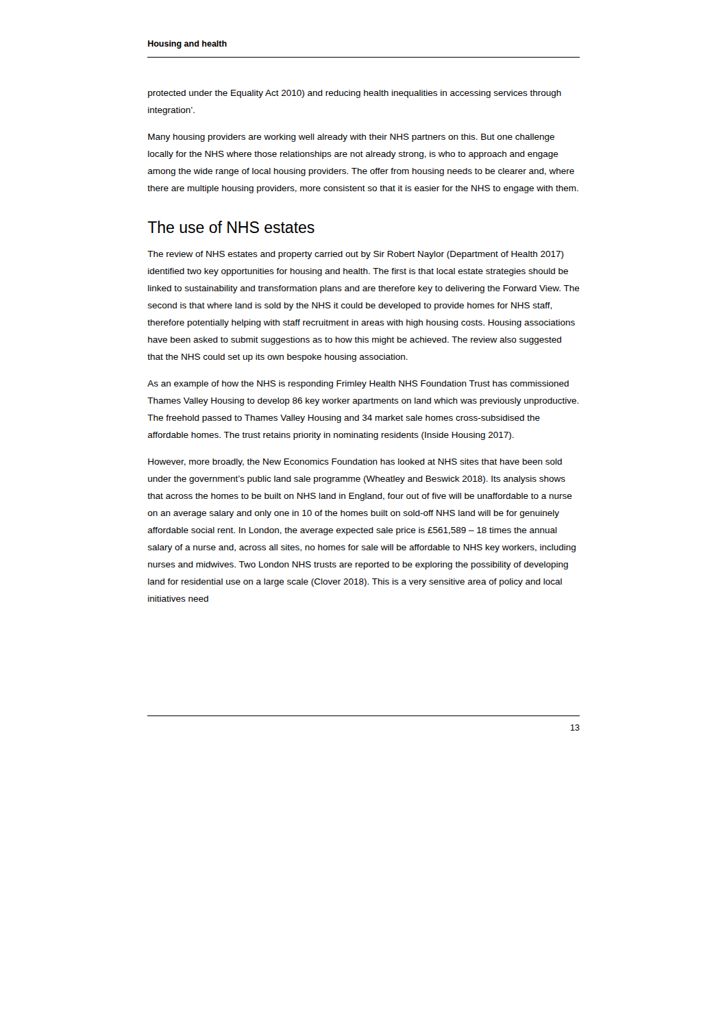Housing and health
protected under the Equality Act 2010) and reducing health inequalities in accessing services through integration’.
Many housing providers are working well already with their NHS partners on this. But one challenge locally for the NHS where those relationships are not already strong, is who to approach and engage among the wide range of local housing providers. The offer from housing needs to be clearer and, where there are multiple housing providers, more consistent so that it is easier for the NHS to engage with them.
The use of NHS estates
The review of NHS estates and property carried out by Sir Robert Naylor (Department of Health 2017) identified two key opportunities for housing and health. The first is that local estate strategies should be linked to sustainability and transformation plans and are therefore key to delivering the Forward View. The second is that where land is sold by the NHS it could be developed to provide homes for NHS staff, therefore potentially helping with staff recruitment in areas with high housing costs. Housing associations have been asked to submit suggestions as to how this might be achieved. The review also suggested that the NHS could set up its own bespoke housing association.
As an example of how the NHS is responding Frimley Health NHS Foundation Trust has commissioned Thames Valley Housing to develop 86 key worker apartments on land which was previously unproductive. The freehold passed to Thames Valley Housing and 34 market sale homes cross-subsidised the affordable homes. The trust retains priority in nominating residents (Inside Housing 2017).
However, more broadly, the New Economics Foundation has looked at NHS sites that have been sold under the government’s public land sale programme (Wheatley and Beswick 2018). Its analysis shows that across the homes to be built on NHS land in England, four out of five will be unaffordable to a nurse on an average salary and only one in 10 of the homes built on sold-off NHS land will be for genuinely affordable social rent. In London, the average expected sale price is £561,589 – 18 times the annual salary of a nurse and, across all sites, no homes for sale will be affordable to NHS key workers, including nurses and midwives. Two London NHS trusts are reported to be exploring the possibility of developing land for residential use on a large scale (Clover 2018). This is a very sensitive area of policy and local initiatives need
13